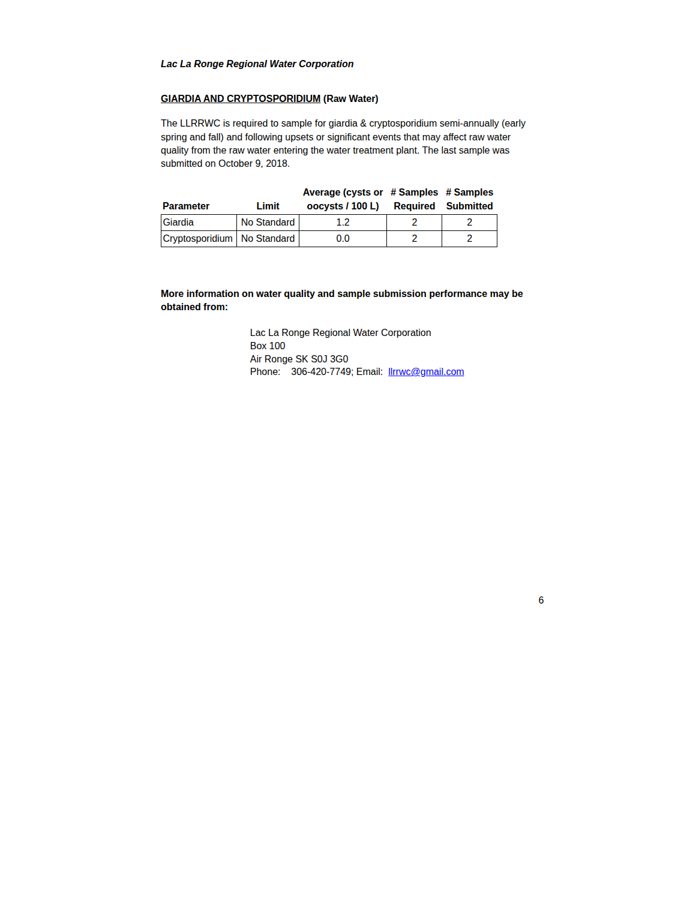Lac La Ronge Regional Water Corporation
GIARDIA AND CRYPTOSPORIDIUM (Raw Water)
The LLRRWC is required to sample for giardia & cryptosporidium semi-annually (early spring and fall) and following upsets or significant events that may affect raw water quality from the raw water entering the water treatment plant. The last sample was submitted on October 9, 2018.
| Parameter | Limit | Average (cysts or oocysts / 100 L) | # Samples Required | # Samples Submitted |
| --- | --- | --- | --- | --- |
| Giardia | No Standard | 1.2 | 2 | 2 |
| Cryptosporidium | No Standard | 0.0 | 2 | 2 |
More information on water quality and sample submission performance may be obtained from:
Lac La Ronge Regional Water Corporation
Box 100
Air Ronge SK S0J 3G0
Phone: 306-420-7749; Email: llrrwc@gmail.com
6